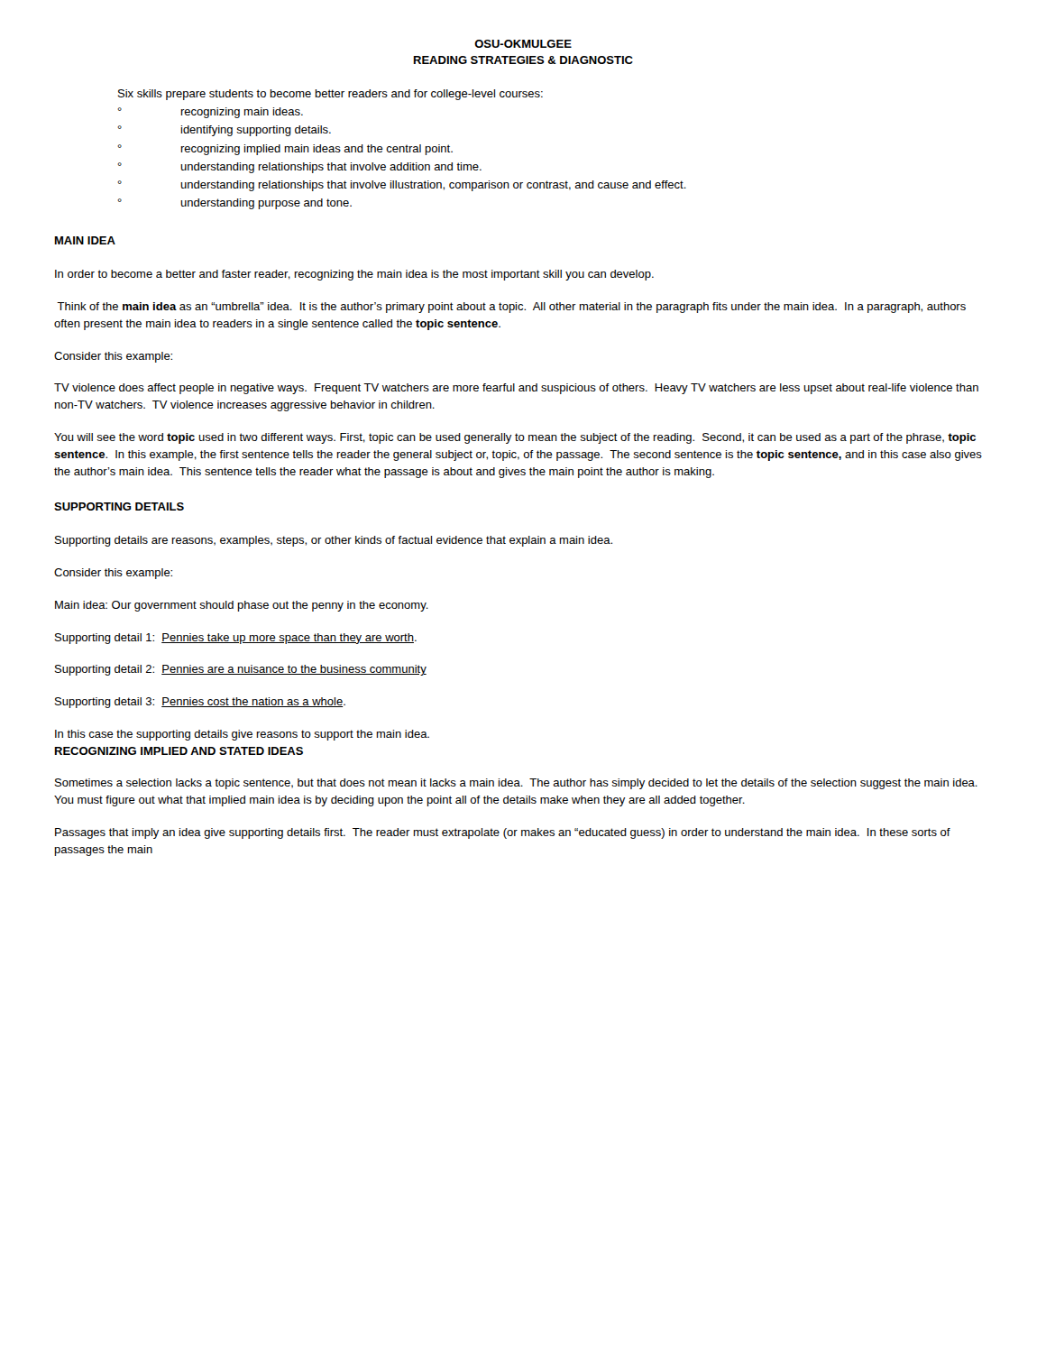OSU-OKMULGEE
READING STRATEGIES & DIAGNOSTIC
Six skills prepare students to become better readers and for college-level courses:
°recognizing main ideas.
°identifying supporting details.
°recognizing implied main ideas and the central point.
°understanding relationships that involve addition and time.
°understanding relationships that involve illustration, comparison or contrast, and cause and effect.
°understanding purpose and tone.
Main Idea
In order to become a better and faster reader, recognizing the main idea is the most important skill you can develop.
Think of the main idea as an “umbrella” idea. It is the author’s primary point about a topic. All other material in the paragraph fits under the main idea. In a paragraph, authors often present the main idea to readers in a single sentence called the topic sentence.
Consider this example:
TV violence does affect people in negative ways. Frequent TV watchers are more fearful and suspicious of others. Heavy TV watchers are less upset about real-life violence than non-TV watchers. TV violence increases aggressive behavior in children.
You will see the word topic used in two different ways. First, topic can be used generally to mean the subject of the reading. Second, it can be used as a part of the phrase, topic sentence. In this example, the first sentence tells the reader the general subject or, topic, of the passage. The second sentence is the topic sentence, and in this case also gives the author’s main idea. This sentence tells the reader what the passage is about and gives the main point the author is making.
Supporting Details
Supporting details are reasons, examples, steps, or other kinds of factual evidence that explain a main idea.
Consider this example:
Main idea: Our government should phase out the penny in the economy.
Supporting detail 1: Pennies take up more space than they are worth.
Supporting detail 2: Pennies are a nuisance to the business community
Supporting detail 3: Pennies cost the nation as a whole.
In this case the supporting details give reasons to support the main idea.
RECOGNIZING IMPLIED AND STATED IDEAS
Sometimes a selection lacks a topic sentence, but that does not mean it lacks a main idea. The author has simply decided to let the details of the selection suggest the main idea. You must figure out what that implied main idea is by deciding upon the point all of the details make when they are all added together.
Passages that imply an idea give supporting details first. The reader must extrapolate (or makes an “educated guess) in order to understand the main idea. In these sorts of passages the main